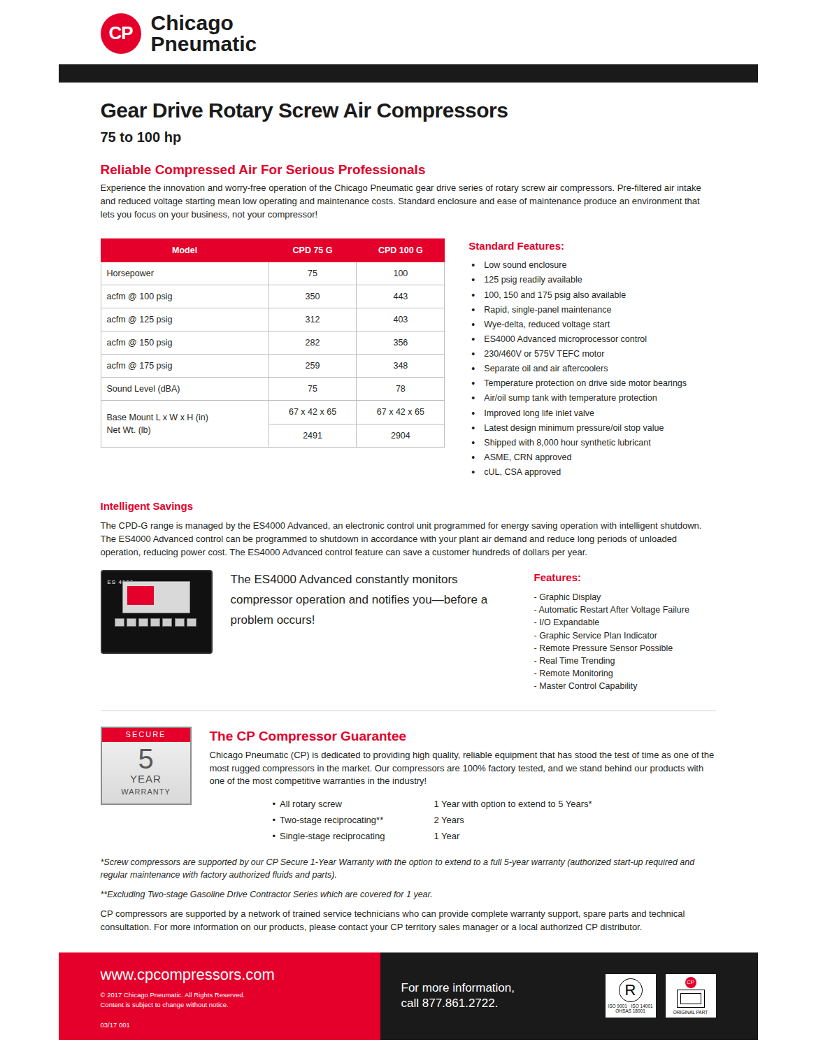CP
Chicago Pneumatic
Gear Drive Rotary Screw Air Compressors
75 to 100 hp
Reliable Compressed Air For Serious Professionals
Experience the innovation and worry-free operation of the Chicago Pneumatic gear drive series of rotary screw air compressors. Pre-filtered air intake and reduced voltage starting mean low operating and maintenance costs. Standard enclosure and ease of maintenance produce an environment that lets you focus on your business, not your compressor!
| Model | CPD 75 G | CPD 100 G |
| --- | --- | --- |
| Horsepower | 75 | 100 |
| acfm @ 100 psig | 350 | 443 |
| acfm @ 125 psig | 312 | 403 |
| acfm @ 150 psig | 282 | 356 |
| acfm @ 175 psig | 259 | 348 |
| Sound Level (dBA) | 75 | 78 |
| Base Mount L x W x H (in) Net Wt. (lb) | 67 x 42 x 65 | 67 x 42 x 65 |
| 2491 | 2904 |
Standard Features:
Low sound enclosure
125 psig readily available
100, 150 and 175 psig also available
Rapid, single-panel maintenance
Wye-delta, reduced voltage start
ES4000 Advanced microprocessor control
230/460V or 575V TEFC motor
Separate oil and air aftercoolers
Temperature protection on drive side motor bearings
Air/oil sump tank with temperature protection
Improved long life inlet valve
Latest design minimum pressure/oil stop value
Shipped with 8,000 hour synthetic lubricant
ASME, CRN approved
cUL, CSA approved
Intelligent Savings
The CPD-G range is managed by the ES4000 Advanced, an electronic control unit programmed for energy saving operation with intelligent shutdown. The ES4000 Advanced control can be programmed to shutdown in accordance with your plant air demand and reduce long periods of unloaded operation, reducing power cost. The ES4000 Advanced control feature can save a customer hundreds of dollars per year.
ES 4000
The ES4000 Advanced constantly monitors compressor operation and notifies you—before a problem occurs!
Features:
Graphic Display
Automatic Restart After Voltage Failure
I/O Expandable
Graphic Service Plan Indicator
Remote Pressure Sensor Possible
Real Time Trending
Remote Monitoring
Master Control Capability
SECURE
5
YEAR
WARRANTY
The CP Compressor Guarantee
Chicago Pneumatic (CP) is dedicated to providing high quality, reliable equipment that has stood the test of time as one of the most rugged compressors in the market. Our compressors are 100% factory tested, and we stand behind our products with one of the most competitive warranties in the industry!
| • | All rotary screw | 1 Year with option to extend to 5 Years* |
| • | Two-stage reciprocating** | 2 Years |
| • | Single-stage reciprocating | 1 Year |
*Screw compressors are supported by our CP Secure 1-Year Warranty with the option to extend to a full 5-year warranty (authorized start-up required and regular maintenance with factory authorized fluids and parts).
**Excluding Two-stage Gasoline Drive Contractor Series which are covered for 1 year.
CP compressors are supported by a network of trained service technicians who can provide complete warranty support, spare parts and technical consultation. For more information on our products, please contact your CP territory sales manager or a local authorized CP distributor.
www.cpcompressors.com
© 2017 Chicago Pneumatic. All Rights Reserved.
Content is subject to change without notice.
03/17 001
For more information,
call 877.861.2722.
R
ISO 9001 · ISO 14001
OHSAS 18001
CP
ORIGINAL PART